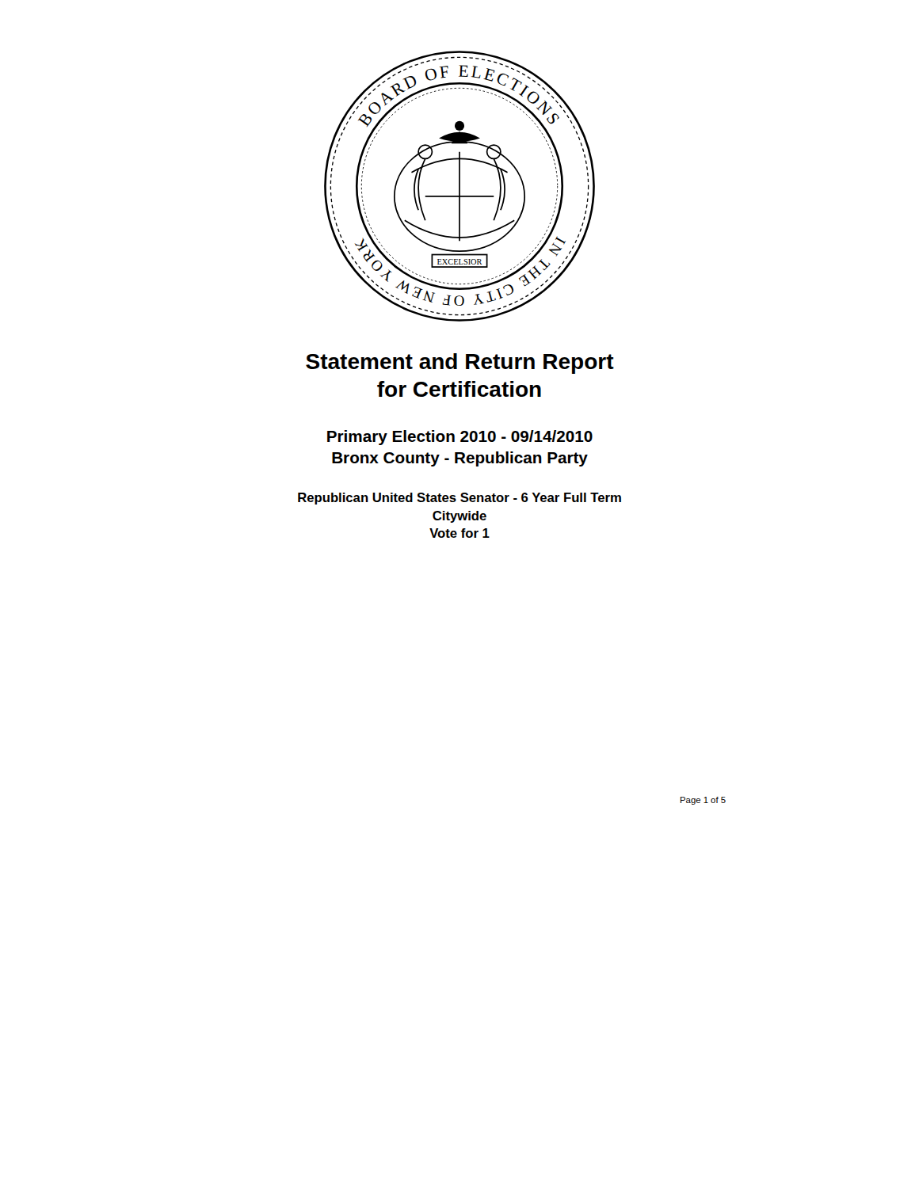Statement and Return Report
for Certification
Primary Election 2010 - 09/14/2010
Bronx County - Republican Party
Republican United States Senator - 6 Year Full Term
Citywide
Vote for 1
Page 1 of 5